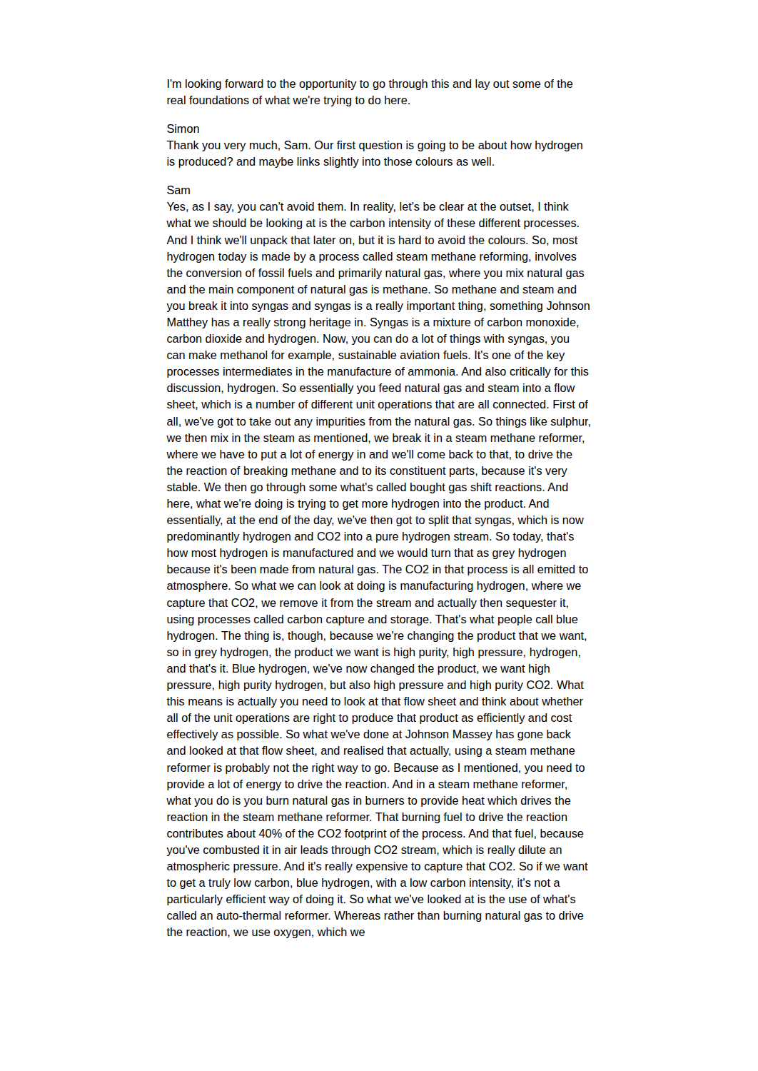I'm looking forward to the opportunity to go through this and lay out some of the real foundations of what we're trying to do here.
Simon
Thank you very much, Sam. Our first question is going to be about how hydrogen is produced? and maybe links slightly into those colours as well.
Sam
Yes, as I say, you can't avoid them. In reality, let's be clear at the outset, I think what we should be looking at is the carbon intensity of these different processes. And I think we'll unpack that later on, but it is hard to avoid the colours. So, most hydrogen today is made by a process called steam methane reforming, involves the conversion of fossil fuels and primarily natural gas, where you mix natural gas and the main component of natural gas is methane. So methane and steam and you break it into syngas and syngas is a really important thing, something Johnson Matthey has a really strong heritage in. Syngas is a mixture of carbon monoxide, carbon dioxide and hydrogen. Now, you can do a lot of things with syngas, you can make methanol for example, sustainable aviation fuels. It's one of the key processes intermediates in the manufacture of ammonia. And also critically for this discussion, hydrogen. So essentially you feed natural gas and steam into a flow sheet, which is a number of different unit operations that are all connected. First of all, we've got to take out any impurities from the natural gas. So things like sulphur, we then mix in the steam as mentioned, we break it in a steam methane reformer, where we have to put a lot of energy in and we'll come back to that, to drive the the reaction of breaking methane and to its constituent parts, because it's very stable. We then go through some what's called bought gas shift reactions. And here, what we're doing is trying to get more hydrogen into the product. And essentially, at the end of the day, we've then got to split that syngas, which is now predominantly hydrogen and CO2 into a pure hydrogen stream. So today, that's how most hydrogen is manufactured and we would turn that as grey hydrogen because it's been made from natural gas. The CO2 in that process is all emitted to atmosphere. So what we can look at doing is manufacturing hydrogen, where we capture that CO2, we remove it from the stream and actually then sequester it, using processes called carbon capture and storage. That's what people call blue hydrogen. The thing is, though, because we're changing the product that we want, so in grey hydrogen, the product we want is high purity, high pressure, hydrogen, and that's it. Blue hydrogen, we've now changed the product, we want high pressure, high purity hydrogen, but also high pressure and high purity CO2. What this means is actually you need to look at that flow sheet and think about whether all of the unit operations are right to produce that product as efficiently and cost effectively as possible. So what we've done at Johnson Massey has gone back and looked at that flow sheet, and realised that actually, using a steam methane reformer is probably not the right way to go. Because as I mentioned, you need to provide a lot of energy to drive the reaction. And in a steam methane reformer, what you do is you burn natural gas in burners to provide heat which drives the reaction in the steam methane reformer. That burning fuel to drive the reaction contributes about 40% of the CO2 footprint of the process. And that fuel, because you've combusted it in air leads through CO2 stream, which is really dilute an atmospheric pressure. And it's really expensive to capture that CO2. So if we want to get a truly low carbon, blue hydrogen, with a low carbon intensity, it's not a particularly efficient way of doing it. So what we've looked at is the use of what's called an auto-thermal reformer. Whereas rather than burning natural gas to drive the reaction, we use oxygen, which we